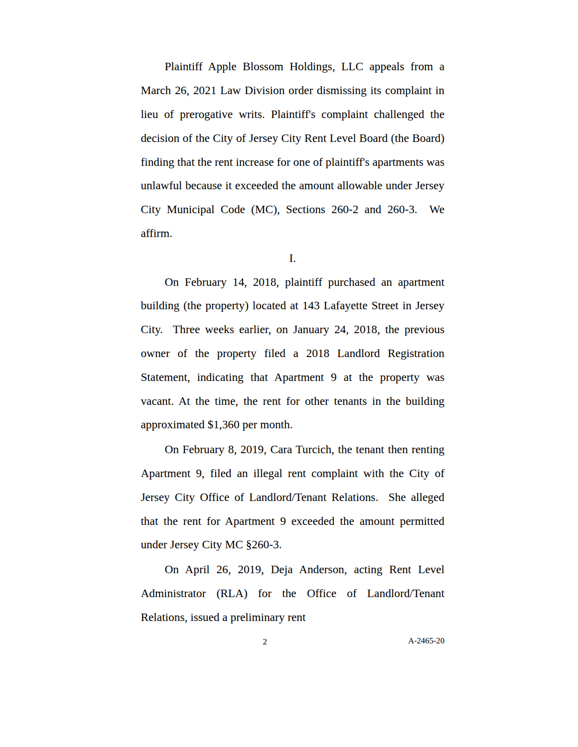Plaintiff Apple Blossom Holdings, LLC appeals from a March 26, 2021 Law Division order dismissing its complaint in lieu of prerogative writs. Plaintiff's complaint challenged the decision of the City of Jersey City Rent Level Board (the Board) finding that the rent increase for one of plaintiff's apartments was unlawful because it exceeded the amount allowable under Jersey City Municipal Code (MC), Sections 260-2 and 260-3. We affirm.
I.
On February 14, 2018, plaintiff purchased an apartment building (the property) located at 143 Lafayette Street in Jersey City. Three weeks earlier, on January 24, 2018, the previous owner of the property filed a 2018 Landlord Registration Statement, indicating that Apartment 9 at the property was vacant. At the time, the rent for other tenants in the building approximated $1,360 per month.
On February 8, 2019, Cara Turcich, the tenant then renting Apartment 9, filed an illegal rent complaint with the City of Jersey City Office of Landlord/Tenant Relations. She alleged that the rent for Apartment 9 exceeded the amount permitted under Jersey City MC §260-3.
On April 26, 2019, Deja Anderson, acting Rent Level Administrator (RLA) for the Office of Landlord/Tenant Relations, issued a preliminary rent
2 A-2465-20